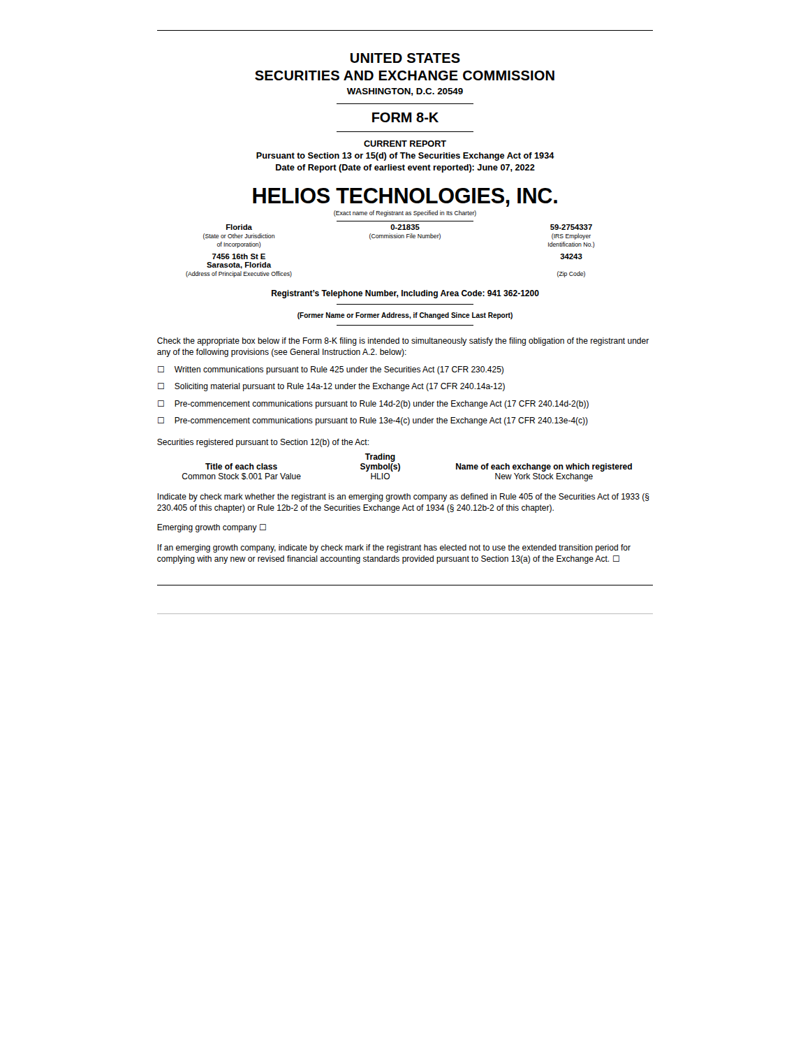UNITED STATES
SECURITIES AND EXCHANGE COMMISSION
WASHINGTON, D.C. 20549
FORM 8-K
CURRENT REPORT
Pursuant to Section 13 or 15(d) of The Securities Exchange Act of 1934
Date of Report (Date of earliest event reported): June 07, 2022
HELIOS TECHNOLOGIES, INC.
(Exact name of Registrant as Specified in Its Charter)
| Florida | 0-21835 | 59-2754337 |
| (State or Other Jurisdiction of Incorporation) | (Commission File Number) | (IRS Employer Identification No.) |
| 7456 16th St E Sarasota, Florida | | 34243 |
| (Address of Principal Executive Offices) | | (Zip Code) |
Registrant’s Telephone Number, Including Area Code: 941 362-1200
(Former Name or Former Address, if Changed Since Last Report)
Check the appropriate box below if the Form 8-K filing is intended to simultaneously satisfy the filing obligation of the registrant under any of the following provisions (see General Instruction A.2. below):
☐Written communications pursuant to Rule 425 under the Securities Act (17 CFR 230.425)
☐Soliciting material pursuant to Rule 14a-12 under the Exchange Act (17 CFR 240.14a-12)
☐Pre-commencement communications pursuant to Rule 14d-2(b) under the Exchange Act (17 CFR 240.14d-2(b))
☐Pre-commencement communications pursuant to Rule 13e-4(c) under the Exchange Act (17 CFR 240.13e-4(c))
Securities registered pursuant to Section 12(b) of the Act:
| | Trading | |
| --- | --- | --- |
| Title of each class | Symbol(s) | Name of each exchange on which registered |
| Common Stock $.001 Par Value | HLIO | New York Stock Exchange |
Indicate by check mark whether the registrant is an emerging growth company as defined in Rule 405 of the Securities Act of 1933 (§ 230.405 of this chapter) or Rule 12b-2 of the Securities Exchange Act of 1934 (§ 240.12b-2 of this chapter).
Emerging growth company ☐
If an emerging growth company, indicate by check mark if the registrant has elected not to use the extended transition period for complying with any new or revised financial accounting standards provided pursuant to Section 13(a) of the Exchange Act. ☐